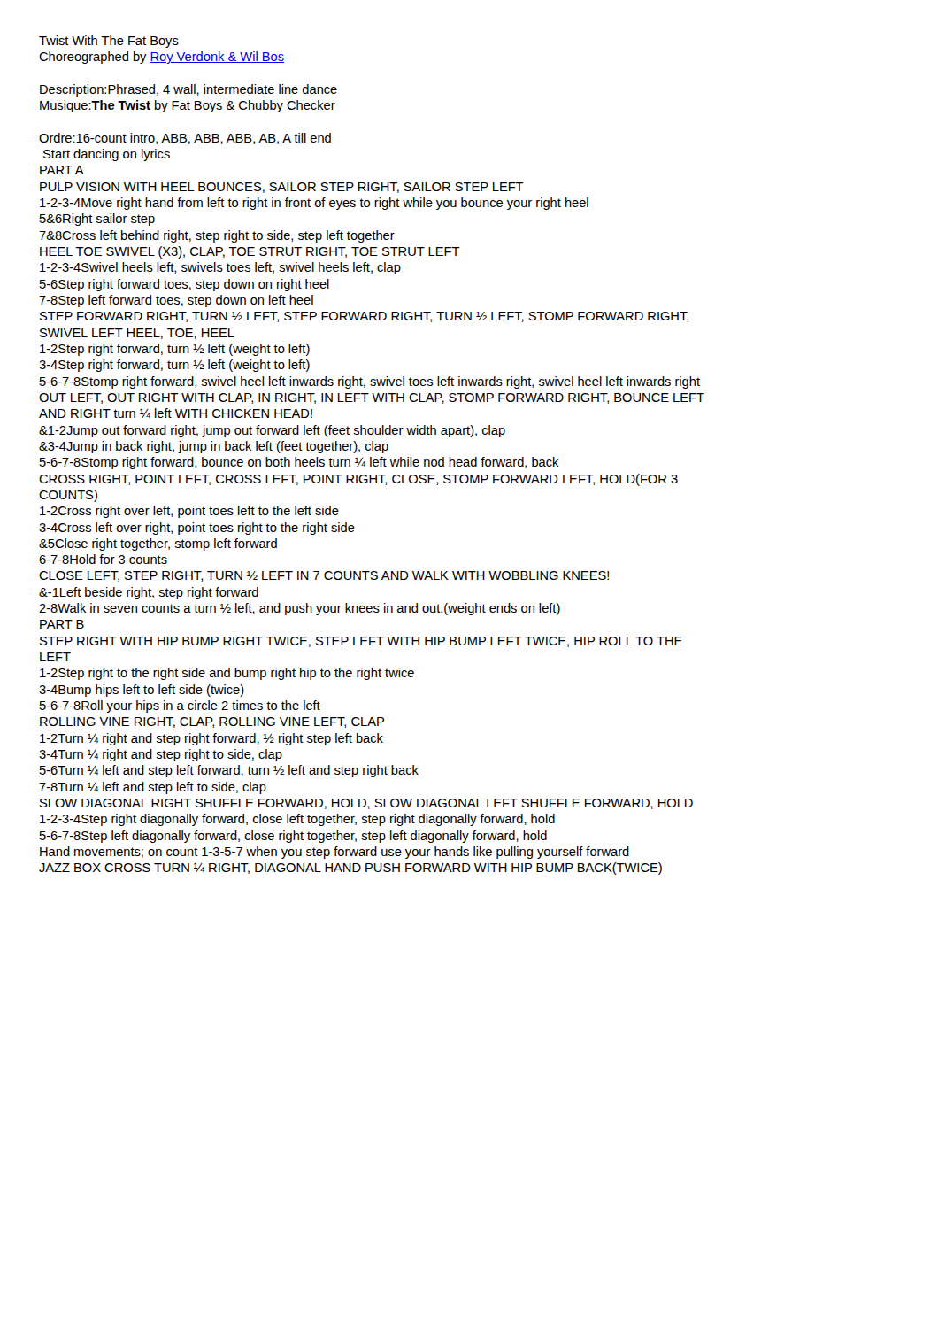Twist With The Fat Boys
Choreographed by Roy Verdonk & Wil Bos
Description:Phrased, 4 wall, intermediate line dance
Musique:The Twist by Fat Boys & Chubby Checker
Ordre:16-count intro, ABB, ABB, ABB, AB, A till end
Start dancing on lyrics
PART A
PULP VISION WITH HEEL BOUNCES, SAILOR STEP RIGHT, SAILOR STEP LEFT
1-2-3-4Move right hand from left to right in front of eyes to right while you bounce your right heel
5&6Right sailor step
7&8Cross left behind right, step right to side, step left together
HEEL TOE SWIVEL (X3), CLAP, TOE STRUT RIGHT, TOE STRUT LEFT
1-2-3-4Swivel heels left, swivels toes left, swivel heels left, clap
5-6Step right forward toes, step down on right heel
7-8Step left forward toes, step down on left heel
STEP FORWARD RIGHT, TURN ½ LEFT, STEP FORWARD RIGHT, TURN ½ LEFT, STOMP FORWARD RIGHT, SWIVEL LEFT HEEL, TOE, HEEL
1-2Step right forward, turn ½ left (weight to left)
3-4Step right forward, turn ½ left (weight to left)
5-6-7-8Stomp right forward, swivel heel left inwards right, swivel toes left inwards right, swivel heel left inwards right
OUT LEFT, OUT RIGHT WITH CLAP, IN RIGHT, IN LEFT WITH CLAP, STOMP FORWARD RIGHT, BOUNCE LEFT AND RIGHT turn ¼ left WITH CHICKEN HEAD!
&1-2Jump out forward right, jump out forward left (feet shoulder width apart), clap
&3-4Jump in back right, jump in back left (feet together), clap
5-6-7-8Stomp right forward, bounce on both heels turn ¼ left while nod head forward, back
CROSS RIGHT, POINT LEFT, CROSS LEFT, POINT RIGHT, CLOSE, STOMP FORWARD LEFT, HOLD(FOR 3 COUNTS)
1-2Cross right over left, point toes left to the left side
3-4Cross left over right, point toes right to the right side
&5Close right together, stomp left forward
6-7-8Hold for 3 counts
CLOSE LEFT, STEP RIGHT, TURN ½ LEFT IN 7 COUNTS AND WALK WITH WOBBLING KNEES!
&-1Left beside right, step right forward
2-8Walk in seven counts a turn ½ left, and push your knees in and out.(weight ends on left)
PART B
STEP RIGHT WITH HIP BUMP RIGHT TWICE, STEP LEFT WITH HIP BUMP LEFT TWICE, HIP ROLL TO THE LEFT
1-2Step right to the right side and bump right hip to the right twice
3-4Bump hips left to left side (twice)
5-6-7-8Roll your hips in a circle 2 times to the left
ROLLING VINE RIGHT, CLAP, ROLLING VINE LEFT, CLAP
1-2Turn ¼ right and step right forward, ½ right step left back
3-4Turn ¼ right and step right to side, clap
5-6Turn ¼ left and step left forward, turn ½ left and step right back
7-8Turn ¼ left and step left to side, clap
SLOW DIAGONAL RIGHT SHUFFLE FORWARD, HOLD, SLOW DIAGONAL LEFT SHUFFLE FORWARD, HOLD
1-2-3-4Step right diagonally forward, close left together, step right diagonally forward, hold
5-6-7-8Step left diagonally forward, close right together, step left diagonally forward, hold
Hand movements; on count 1-3-5-7 when you step forward use your hands like pulling yourself forward
JAZZ BOX CROSS TURN ¼ RIGHT, DIAGONAL HAND PUSH FORWARD WITH HIP BUMP BACK(TWICE)